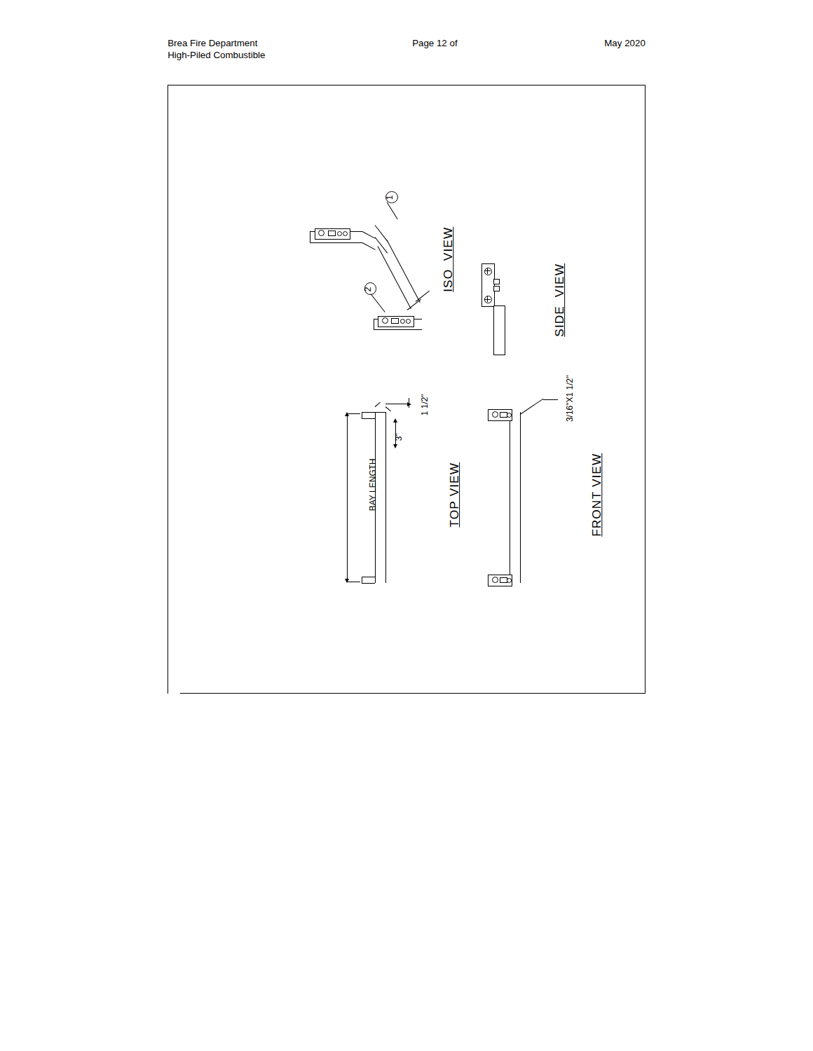Brea Fire Department
High-Piled Combustible
Page 12 of
May 2020
============================================================ ISO VIEW (upper-left region of the rotated sheet) ============================================================
1
2
ISO VIEW
============================================================ SIDE VIEW ============================================================
SIDE VIEW
============================================================ TOP VIEW (with BAY LENGTH and 1 1/2" , 3" dims) ============================================================
BAY LENGTH
1 1/2"
3"
TOP VIEW
============================================================ FRONT VIEW (with 3/16" x 1 1/2" note) ============================================================
3/16"X1 1/2"
FRONT VIEW